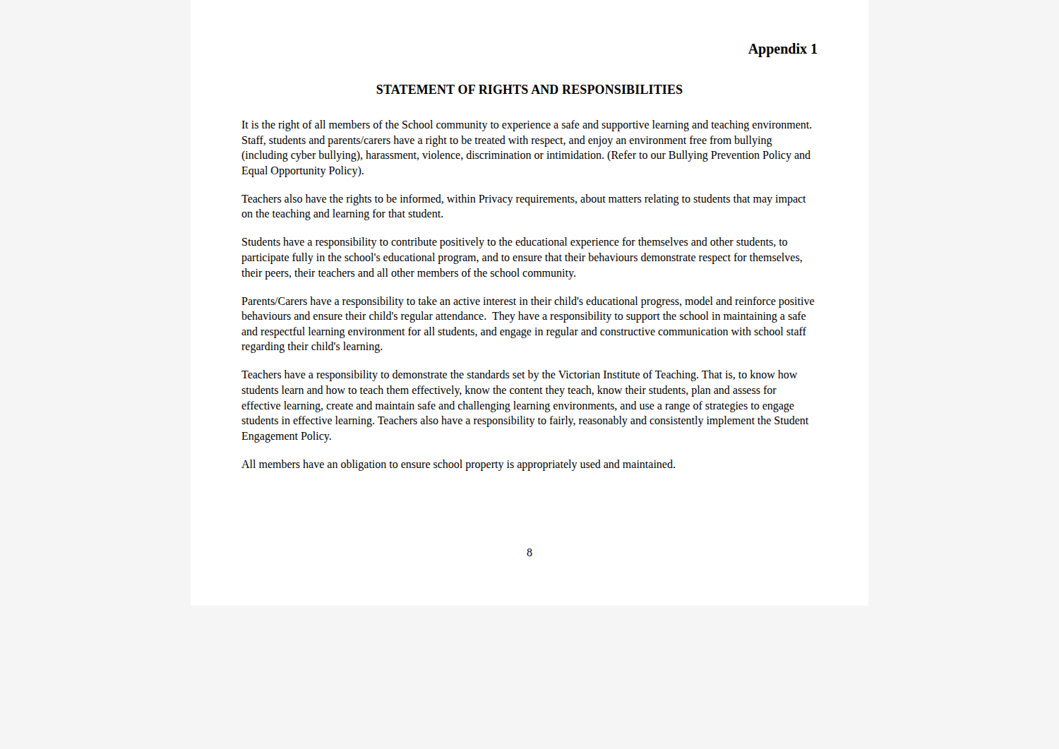Appendix 1
STATEMENT OF RIGHTS AND RESPONSIBILITIES
It is the right of all members of the School community to experience a safe and supportive learning and teaching environment. Staff, students and parents/carers have a right to be treated with respect, and enjoy an environment free from bullying (including cyber bullying), harassment, violence, discrimination or intimidation. (Refer to our Bullying Prevention Policy and Equal Opportunity Policy).
Teachers also have the rights to be informed, within Privacy requirements, about matters relating to students that may impact on the teaching and learning for that student.
Students have a responsibility to contribute positively to the educational experience for themselves and other students, to participate fully in the school's educational program, and to ensure that their behaviours demonstrate respect for themselves, their peers, their teachers and all other members of the school community.
Parents/Carers have a responsibility to take an active interest in their child's educational progress, model and reinforce positive behaviours and ensure their child's regular attendance. They have a responsibility to support the school in maintaining a safe and respectful learning environment for all students, and engage in regular and constructive communication with school staff regarding their child's learning.
Teachers have a responsibility to demonstrate the standards set by the Victorian Institute of Teaching. That is, to know how students learn and how to teach them effectively, know the content they teach, know their students, plan and assess for effective learning, create and maintain safe and challenging learning environments, and use a range of strategies to engage students in effective learning. Teachers also have a responsibility to fairly, reasonably and consistently implement the Student Engagement Policy.
All members have an obligation to ensure school property is appropriately used and maintained.
8